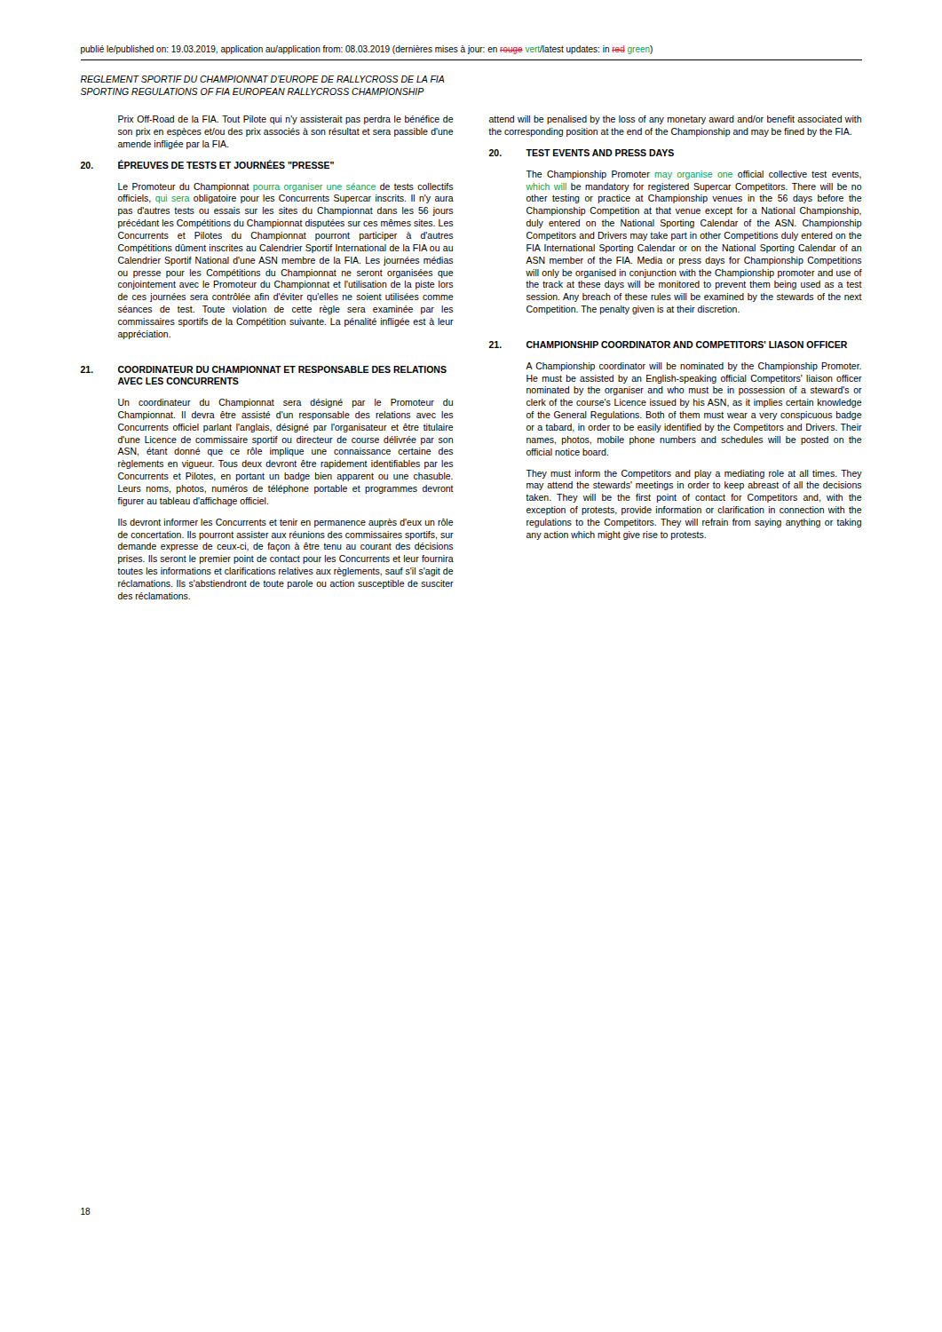publié le/published on: 19.03.2019, application au/application from: 08.03.2019 (dernières mises à jour: en rouge vert/latest updates: in red green)
REGLEMENT SPORTIF DU CHAMPIONNAT D'EUROPE DE RALLYCROSS DE LA FIA
SPORTING REGULATIONS OF FIA EUROPEAN RALLYCROSS CHAMPIONSHIP
Prix Off-Road de la FIA. Tout Pilote qui n'y assisterait pas perdra le bénéfice de son prix en espèces et/ou des prix associés à son résultat et sera passible d'une amende infligée par la FIA.
20.
ÉPREUVES DE TESTS ET JOURNÉES "PRESSE"
Le Promoteur du Championnat pourra organiser une séance de tests collectifs officiels, qui sera obligatoire pour les Concurrents Supercar inscrits. Il n'y aura pas d'autres tests ou essais sur les sites du Championnat dans les 56 jours précédant les Compétitions du Championnat disputées sur ces mêmes sites. Les Concurrents et Pilotes du Championnat pourront participer à d'autres Compétitions dûment inscrites au Calendrier Sportif International de la FIA ou au Calendrier Sportif National d'une ASN membre de la FIA. Les journées médias ou presse pour les Compétitions du Championnat ne seront organisées que conjointement avec le Promoteur du Championnat et l'utilisation de la piste lors de ces journées sera contrôlée afin d'éviter qu'elles ne soient utilisées comme séances de test. Toute violation de cette règle sera examinée par les commissaires sportifs de la Compétition suivante. La pénalité infligée est à leur appréciation.
21.
COORDINATEUR DU CHAMPIONNAT ET RESPONSABLE DES RELATIONS AVEC LES CONCURRENTS
Un coordinateur du Championnat sera désigné par le Promoteur du Championnat. Il devra être assisté d'un responsable des relations avec les Concurrents officiel parlant l'anglais, désigné par l'organisateur et être titulaire d'une Licence de commissaire sportif ou directeur de course délivrée par son ASN, étant donné que ce rôle implique une connaissance certaine des règlements en vigueur. Tous deux devront être rapidement identifiables par les Concurrents et Pilotes, en portant un badge bien apparent ou une chasuble. Leurs noms, photos, numéros de téléphone portable et programmes devront figurer au tableau d'affichage officiel.
Ils devront informer les Concurrents et tenir en permanence auprès d'eux un rôle de concertation. Ils pourront assister aux réunions des commissaires sportifs, sur demande expresse de ceux-ci, de façon à être tenu au courant des décisions prises. Ils seront le premier point de contact pour les Concurrents et leur fournira toutes les informations et clarifications relatives aux règlements, sauf s'il s'agit de réclamations. Ils s'abstiendront de toute parole ou action susceptible de susciter des réclamations.
attend will be penalised by the loss of any monetary award and/or benefit associated with the corresponding position at the end of the Championship and may be fined by the FIA.
20.
TEST EVENTS AND PRESS DAYS
The Championship Promoter may organise one official collective test events, which will be mandatory for registered Supercar Competitors. There will be no other testing or practice at Championship venues in the 56 days before the Championship Competition at that venue except for a National Championship, duly entered on the National Sporting Calendar of the ASN. Championship Competitors and Drivers may take part in other Competitions duly entered on the FIA International Sporting Calendar or on the National Sporting Calendar of an ASN member of the FIA. Media or press days for Championship Competitions will only be organised in conjunction with the Championship promoter and use of the track at these days will be monitored to prevent them being used as a test session. Any breach of these rules will be examined by the stewards of the next Competition. The penalty given is at their discretion.
21.
CHAMPIONSHIP COORDINATOR AND COMPETITORS' LIASON OFFICER
A Championship coordinator will be nominated by the Championship Promoter. He must be assisted by an English-speaking official Competitors' liaison officer nominated by the organiser and who must be in possession of a steward's or clerk of the course's Licence issued by his ASN, as it implies certain knowledge of the General Regulations. Both of them must wear a very conspicuous badge or a tabard, in order to be easily identified by the Competitors and Drivers. Their names, photos, mobile phone numbers and schedules will be posted on the official notice board.
They must inform the Competitors and play a mediating role at all times. They may attend the stewards' meetings in order to keep abreast of all the decisions taken. They will be the first point of contact for Competitors and, with the exception of protests, provide information or clarification in connection with the regulations to the Competitors. They will refrain from saying anything or taking any action which might give rise to protests.
18